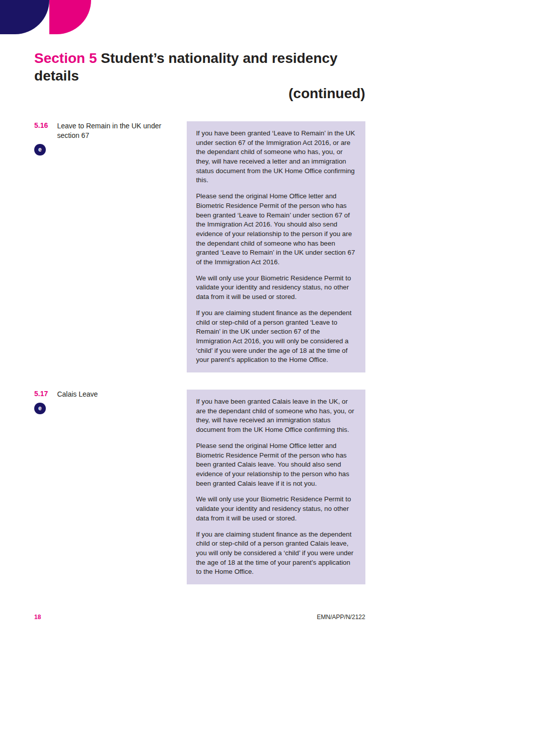Section 5 Student’s nationality and residency details (continued)
5.16 Leave to Remain in the UK under section 67 e
If you have been granted ‘Leave to Remain’ in the UK under section 67 of the Immigration Act 2016, or are the dependant child of someone who has, you, or they, will have received a letter and an immigration status document from the UK Home Office confirming this.
Please send the original Home Office letter and Biometric Residence Permit of the person who has been granted ‘Leave to Remain’ under section 67 of the Immigration Act 2016. You should also send evidence of your relationship to the person if you are the dependant child of someone who has been granted ‘Leave to Remain’ in the UK under section 67 of the Immigration Act 2016.
We will only use your Biometric Residence Permit to validate your identity and residency status, no other data from it will be used or stored.
If you are claiming student finance as the dependent child or step-child of a person granted ‘Leave to Remain’ in the UK under section 67 of the Immigration Act 2016, you will only be considered a ‘child’ if you were under the age of 18 at the time of your parent’s application to the Home Office.
5.17 Calais Leave e
If you have been granted Calais leave in the UK, or are the dependant child of someone who has, you, or they, will have received an immigration status document from the UK Home Office confirming this.
Please send the original Home Office letter and Biometric Residence Permit of the person who has been granted Calais leave. You should also send evidence of your relationship to the person who has been granted Calais leave if it is not you.
We will only use your Biometric Residence Permit to validate your identity and residency status, no other data from it will be used or stored.
If you are claiming student finance as the dependent child or step-child of a person granted Calais leave, you will only be considered a ‘child’ if you were under the age of 18 at the time of your parent’s application to the Home Office.
18 EMN/APP/N/2122